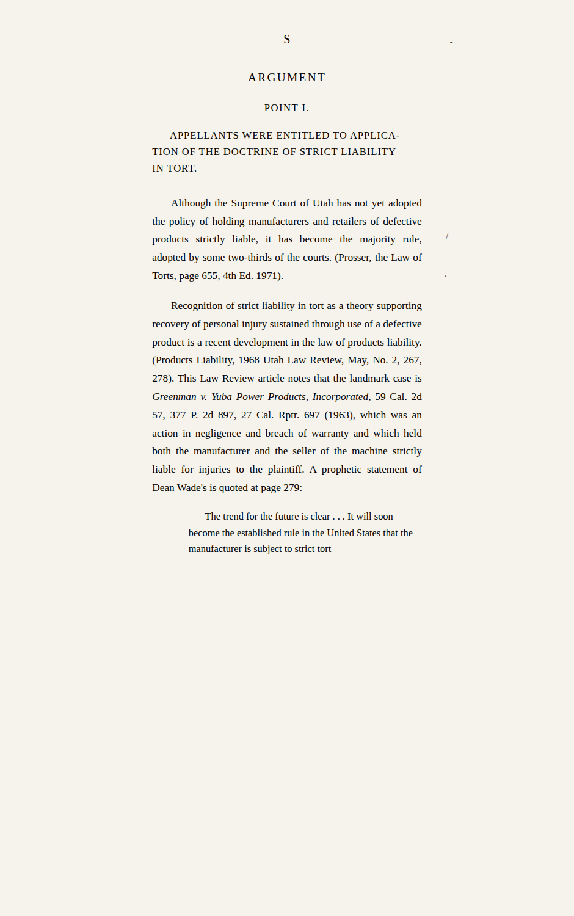- / ·
S
ARGUMENT
POINT I.
APPELLANTS WERE ENTITLED TO APPLICA-
TION OF THE DOCTRINE OF STRICT LIABILITY
IN TORT.
Although the Supreme Court of Utah has not yet adopted the policy of holding manufacturers and retailers of defective products strictly liable, it has become the majority rule, adopted by some two-thirds of the courts. (Prosser, the Law of Torts, page 655, 4th Ed. 1971).
Recognition of strict liability in tort as a theory supporting recovery of personal injury sustained through use of a defective product is a recent development in the law of products liability. (Products Liability, 1968 Utah Law Review, May, No. 2, 267, 278). This Law Review article notes that the landmark case is Greenman v. Yuba Power Products, Incorporated, 59 Cal. 2d 57, 377 P. 2d 897, 27 Cal. Rptr. 697 (1963), which was an action in negligence and breach of warranty and which held both the manufacturer and the seller of the machine strictly liable for injuries to the plaintiff. A prophetic statement of Dean Wade's is quoted at page 279:
The trend for the future is clear . . . It will soon become the established rule in the United States that the manufacturer is subject to strict tort